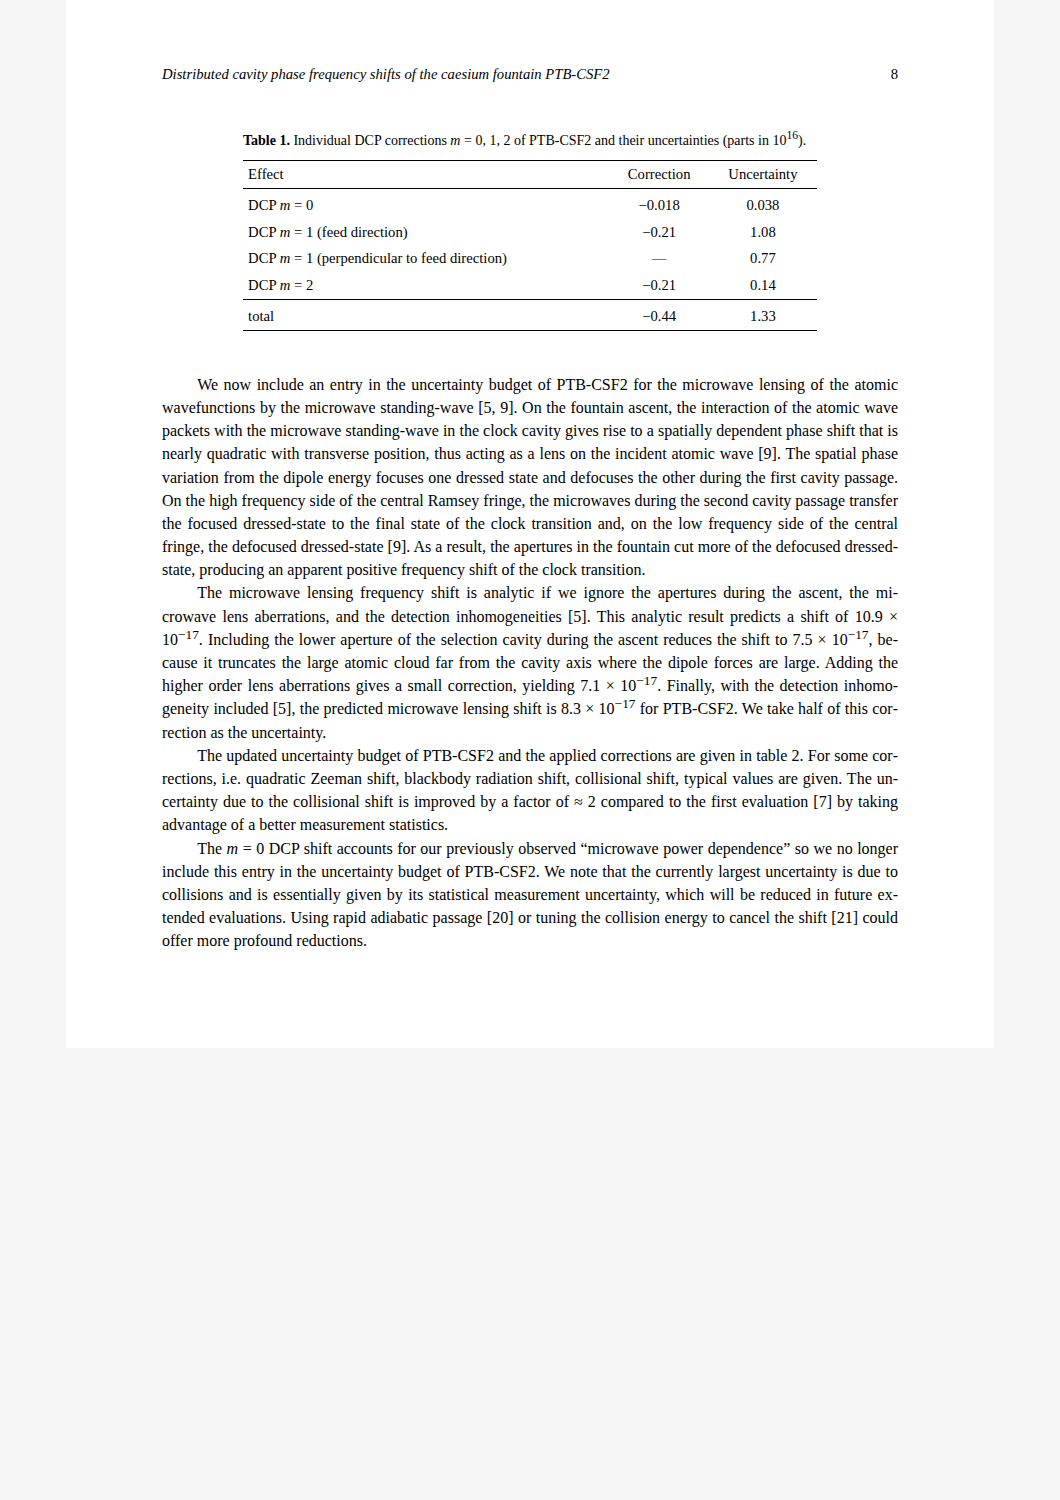Distributed cavity phase frequency shifts of the caesium fountain PTB-CSF2 8
Table 1. Individual DCP corrections m = 0, 1, 2 of PTB-CSF2 and their uncertainties (parts in 1016).
| Effect | Correction | Uncertainty |
| --- | --- | --- |
| DCP m = 0 | −0.018 | 0.038 |
| DCP m = 1 (feed direction) | −0.21 | 1.08 |
| DCP m = 1 (perpendicular to feed direction) | — | 0.77 |
| DCP m = 2 | −0.21 | 0.14 |
| total | −0.44 | 1.33 |
We now include an entry in the uncertainty budget of PTB-CSF2 for the microwave lensing of the atomic wavefunctions by the microwave standing-wave [5, 9]. On the fountain ascent, the interaction of the atomic wave packets with the microwave standing-wave in the clock cavity gives rise to a spatially dependent phase shift that is nearly quadratic with transverse position, thus acting as a lens on the incident atomic wave [9]. The spatial phase variation from the dipole energy focuses one dressed state and defocuses the other during the first cavity passage. On the high frequency side of the central Ramsey fringe, the microwaves during the second cavity passage transfer the focused dressed-state to the final state of the clock transition and, on the low frequency side of the central fringe, the defocused dressed-state [9]. As a result, the apertures in the fountain cut more of the defocused dressed-state, producing an apparent positive frequency shift of the clock transition.
The microwave lensing frequency shift is analytic if we ignore the apertures during the ascent, the microwave lens aberrations, and the detection inhomogeneities [5]. This analytic result predicts a shift of 10.9 × 10−17. Including the lower aperture of the selection cavity during the ascent reduces the shift to 7.5 × 10−17, because it truncates the large atomic cloud far from the cavity axis where the dipole forces are large. Adding the higher order lens aberrations gives a small correction, yielding 7.1 × 10−17. Finally, with the detection inhomogeneity included [5], the predicted microwave lensing shift is 8.3 × 10−17 for PTB-CSF2. We take half of this correction as the uncertainty.
The updated uncertainty budget of PTB-CSF2 and the applied corrections are given in table 2. For some corrections, i.e. quadratic Zeeman shift, blackbody radiation shift, collisional shift, typical values are given. The uncertainty due to the collisional shift is improved by a factor of ≈ 2 compared to the first evaluation [7] by taking advantage of a better measurement statistics.
The m = 0 DCP shift accounts for our previously observed “microwave power dependence” so we no longer include this entry in the uncertainty budget of PTB-CSF2. We note that the currently largest uncertainty is due to collisions and is essentially given by its statistical measurement uncertainty, which will be reduced in future extended evaluations. Using rapid adiabatic passage [20] or tuning the collision energy to cancel the shift [21] could offer more profound reductions.